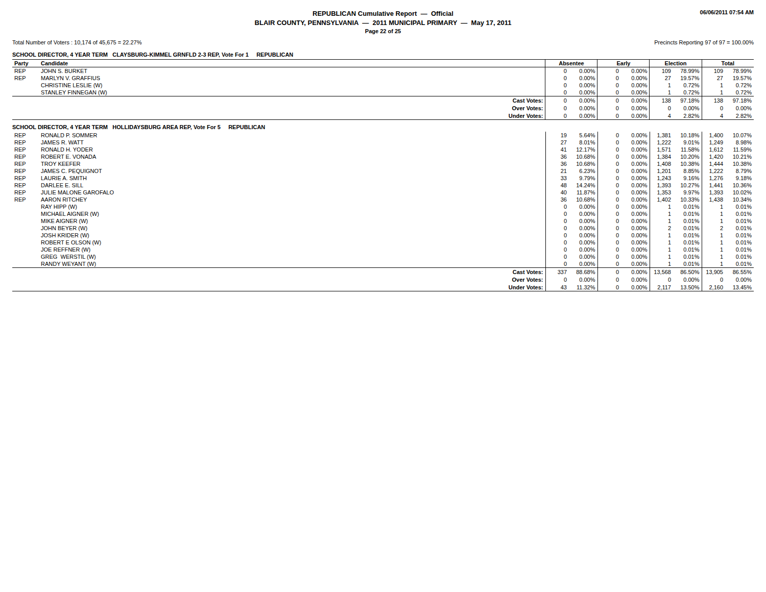06/06/2011 07:54 AM
REPUBLICAN Cumulative Report — Official
BLAIR COUNTY, PENNSYLVANIA — 2011 MUNICIPAL PRIMARY — May 17, 2011
Page 22 of 25
Total Number of Voters : 10,174 of 45,675 = 22.27% Precincts Reporting 97 of 97 = 100.00%
SCHOOL DIRECTOR, 4 YEAR TERM CLAYSBURG-KIMMEL GRNFLD 2-3 REP, Vote For 1 REPUBLICAN
| Party | Candidate | Absentee | Early | Election | Total |
| --- | --- | --- | --- | --- | --- |
| REP | JOHN S. BURKET | 0 | 0.00% | 0 | 0.00% | 109 | 78.99% | 109 | 78.99% |
| REP | MARLYN V. GRAFFIUS | 0 | 0.00% | 0 | 0.00% | 27 | 19.57% | 27 | 19.57% |
| | CHRISTINE LESLIE (W) | 0 | 0.00% | 0 | 0.00% | 1 | 0.72% | 1 | 0.72% |
| | STANLEY FINNEGAN (W) | 0 | 0.00% | 0 | 0.00% | 1 | 0.72% | 1 | 0.72% |
| | Cast Votes: | 0 | 0.00% | 0 | 0.00% | 138 | 97.18% | 138 | 97.18% |
| | Over Votes: | 0 | 0.00% | 0 | 0.00% | 0 | 0.00% | 0 | 0.00% |
| | Under Votes: | 0 | 0.00% | 0 | 0.00% | 4 | 2.82% | 4 | 2.82% |
SCHOOL DIRECTOR, 4 YEAR TERM HOLLIDAYSBURG AREA REP, Vote For 5 REPUBLICAN
| REP | RONALD P. SOMMER | 19 | 5.64% | 0 | 0.00% | 1,381 | 10.18% | 1,400 | 10.07% |
| REP | JAMES R. WATT | 27 | 8.01% | 0 | 0.00% | 1,222 | 9.01% | 1,249 | 8.98% |
| REP | RONALD H. YODER | 41 | 12.17% | 0 | 0.00% | 1,571 | 11.58% | 1,612 | 11.59% |
| REP | ROBERT E. VONADA | 36 | 10.68% | 0 | 0.00% | 1,384 | 10.20% | 1,420 | 10.21% |
| REP | TROY KEEFER | 36 | 10.68% | 0 | 0.00% | 1,408 | 10.38% | 1,444 | 10.38% |
| REP | JAMES C. PEQUIGNOT | 21 | 6.23% | 0 | 0.00% | 1,201 | 8.85% | 1,222 | 8.79% |
| REP | LAURIE A. SMITH | 33 | 9.79% | 0 | 0.00% | 1,243 | 9.16% | 1,276 | 9.18% |
| REP | DARLEE E. SILL | 48 | 14.24% | 0 | 0.00% | 1,393 | 10.27% | 1,441 | 10.36% |
| REP | JULIE MALONE GAROFALO | 40 | 11.87% | 0 | 0.00% | 1,353 | 9.97% | 1,393 | 10.02% |
| REP | AARON RITCHEY | 36 | 10.68% | 0 | 0.00% | 1,402 | 10.33% | 1,438 | 10.34% |
| | RAY HIPP (W) | 0 | 0.00% | 0 | 0.00% | 1 | 0.01% | 1 | 0.01% |
| | MICHAEL AIGNER (W) | 0 | 0.00% | 0 | 0.00% | 1 | 0.01% | 1 | 0.01% |
| | MIKE AIGNER (W) | 0 | 0.00% | 0 | 0.00% | 1 | 0.01% | 1 | 0.01% |
| | JOHN BEYER (W) | 0 | 0.00% | 0 | 0.00% | 2 | 0.01% | 2 | 0.01% |
| | JOSH KRIDER (W) | 0 | 0.00% | 0 | 0.00% | 1 | 0.01% | 1 | 0.01% |
| | ROBERT E OLSON (W) | 0 | 0.00% | 0 | 0.00% | 1 | 0.01% | 1 | 0.01% |
| | JOE REFFNER (W) | 0 | 0.00% | 0 | 0.00% | 1 | 0.01% | 1 | 0.01% |
| | GREG WERSTIL (W) | 0 | 0.00% | 0 | 0.00% | 1 | 0.01% | 1 | 0.01% |
| | RANDY WEYANT (W) | 0 | 0.00% | 0 | 0.00% | 1 | 0.01% | 1 | 0.01% |
| | Cast Votes: | 337 | 88.68% | 0 | 0.00% | 13,568 | 86.50% | 13,905 | 86.55% |
| | Over Votes: | 0 | 0.00% | 0 | 0.00% | 0 | 0.00% | 0 | 0.00% |
| | Under Votes: | 43 | 11.32% | 0 | 0.00% | 2,117 | 13.50% | 2,160 | 13.45% |